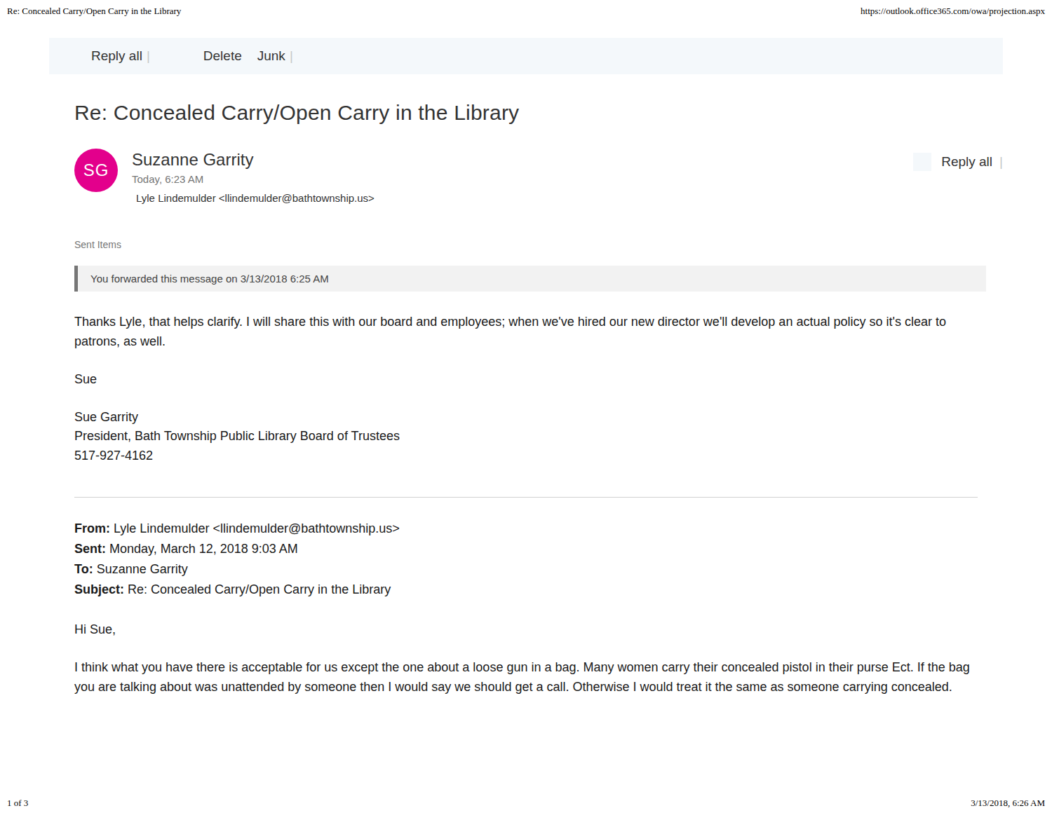Re: Concealed Carry/Open Carry in the Library
https://outlook.office365.com/owa/projection.aspx
Reply all| Delete Junk|
Re: Concealed Carry/Open Carry in the Library
SG
Suzanne Garrity
Today, 6:23 AM
Lyle Lindemulder <llindemulder@bathtownship.us>
Reply all
|
Sent Items
You forwarded this message on 3/13/2018 6:25 AM
Thanks Lyle, that helps clarify. I will share this with our board and employees; when we've hired our new director we'll develop an actual policy so it's clear to patrons, as well.
Sue
Sue Garrity
President, Bath Township Public Library Board of Trustees
517-927-4162
From: Lyle Lindemulder <llindemulder@bathtownship.us>
Sent: Monday, March 12, 2018 9:03 AM
To: Suzanne Garrity
Subject: Re: Concealed Carry/Open Carry in the Library
Hi Sue,
I think what you have there is acceptable for us except the one about a loose gun in a bag. Many women carry their concealed pistol in their purse Ect. If the bag you are talking about was unattended by someone then I would say we should get a call. Otherwise I would treat it the same as someone carrying concealed.
1 of 3
3/13/2018, 6:26 AM